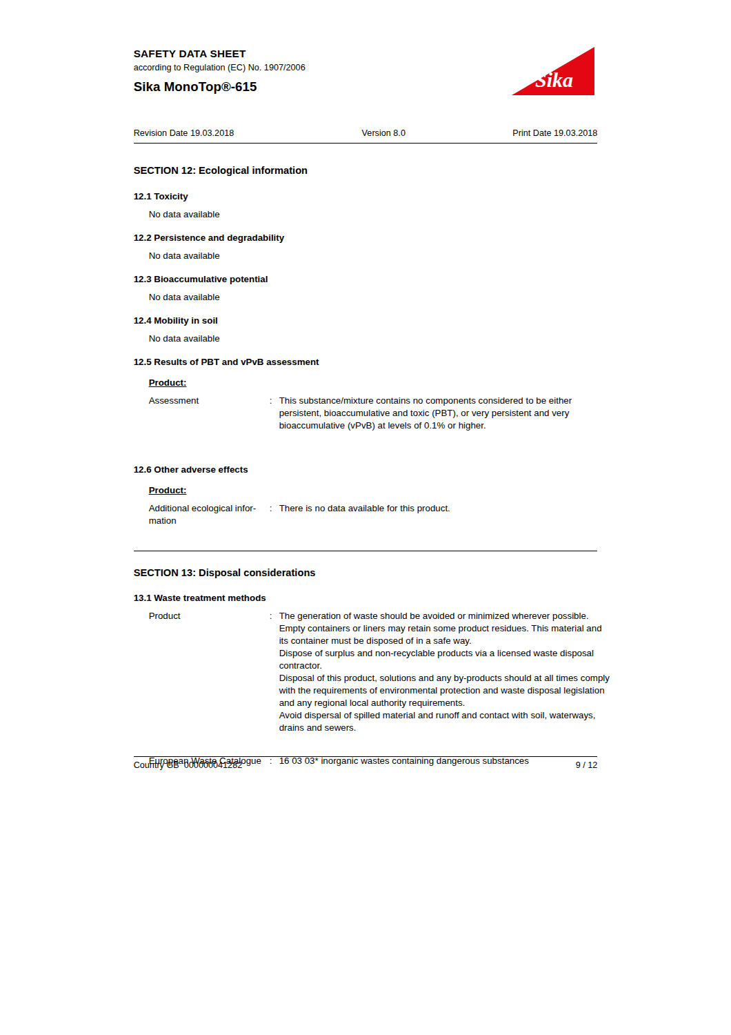SAFETY DATA SHEET
according to Regulation (EC) No. 1907/2006
Sika MonoTop®-615
® Sika
Revision Date 19.03.2018 Version 8.0 Print Date 19.03.2018
SECTION 12: Ecological information
12.1 Toxicity
No data available
12.2 Persistence and degradability
No data available
12.3 Bioaccumulative potential
No data available
12.4 Mobility in soil
No data available
12.5 Results of PBT and vPvB assessment
Product:
| Assessment | : | This substance/mixture contains no components considered to be either persistent, bioaccumulative and toxic (PBT), or very persistent and very bioaccumulative (vPvB) at levels of 0.1% or higher. |
12.6 Other adverse effects
Product:
| Additional ecological infor- mation | : | There is no data available for this product. |
SECTION 13: Disposal considerations
13.1 Waste treatment methods
| Product | : | The generation of waste should be avoided or minimized wherever possible. Empty containers or liners may retain some product residues. This material and its container must be disposed of in a safe way. Dispose of surplus and non-recyclable products via a licensed waste disposal contractor. Disposal of this product, solutions and any by-products should at all times comply with the requirements of environmental protection and waste disposal legislation and any regional local authority requirements. Avoid dispersal of spilled material and runoff and contact with soil, waterways, drains and sewers. |
| European Waste Catalogue | : | 16 03 03* inorganic wastes containing dangerous substances |
Country GB 000000041282 9 / 12